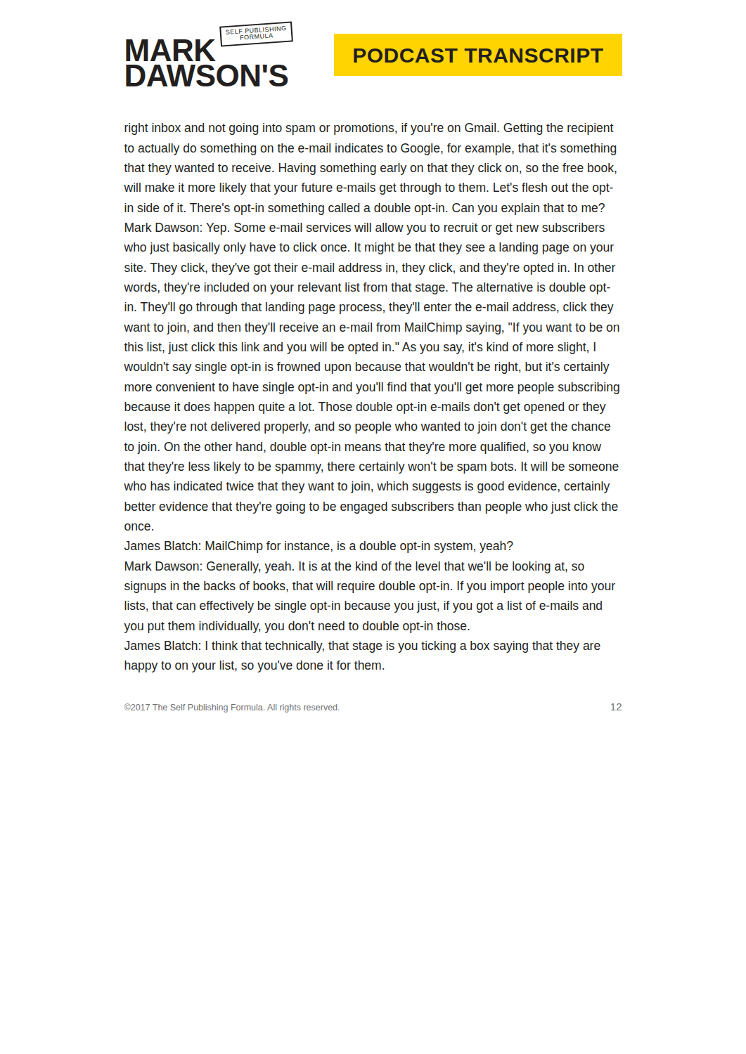Self Publishing
Formula Mark Dawson's
Podcast Transcript
right inbox and not going into spam or promotions, if you're on Gmail. Getting the recipient to actually do something on the e-mail indicates to Google, for example, that it's something that they wanted to receive. Having something early on that they click on, so the free book, will make it more likely that your future e-mails get through to them. Let's flesh out the opt-in side of it. There's opt-in something called a double opt-in. Can you explain that to me?
Mark Dawson: Yep. Some e-mail services will allow you to recruit or get new subscribers who just basically only have to click once. It might be that they see a landing page on your site. They click, they've got their e-mail address in, they click, and they're opted in. In other words, they're included on your relevant list from that stage. The alternative is double opt-in. They'll go through that landing page process, they'll enter the e-mail address, click they want to join, and then they'll receive an e-mail from MailChimp saying, "If you want to be on this list, just click this link and you will be opted in." As you say, it's kind of more slight, I wouldn't say single opt-in is frowned upon because that wouldn't be right, but it's certainly more convenient to have single opt-in and you'll find that you'll get more people subscribing because it does happen quite a lot. Those double opt-in e-mails don't get opened or they lost, they're not delivered properly, and so people who wanted to join don't get the chance to join. On the other hand, double opt-in means that they're more qualified, so you know that they're less likely to be spammy, there certainly won't be spam bots. It will be someone who has indicated twice that they want to join, which suggests is good evidence, certainly better evidence that they're going to be engaged subscribers than people who just click the once.
James Blatch: MailChimp for instance, is a double opt-in system, yeah?
Mark Dawson: Generally, yeah. It is at the kind of the level that we'll be looking at, so signups in the backs of books, that will require double opt-in. If you import people into your lists, that can effectively be single opt-in because you just, if you got a list of e-mails and you put them individually, you don't need to double opt-in those.
James Blatch: I think that technically, that stage is you ticking a box saying that they are happy to on your list, so you've done it for them.
©2017 The Self Publishing Formula. All rights reserved.
12